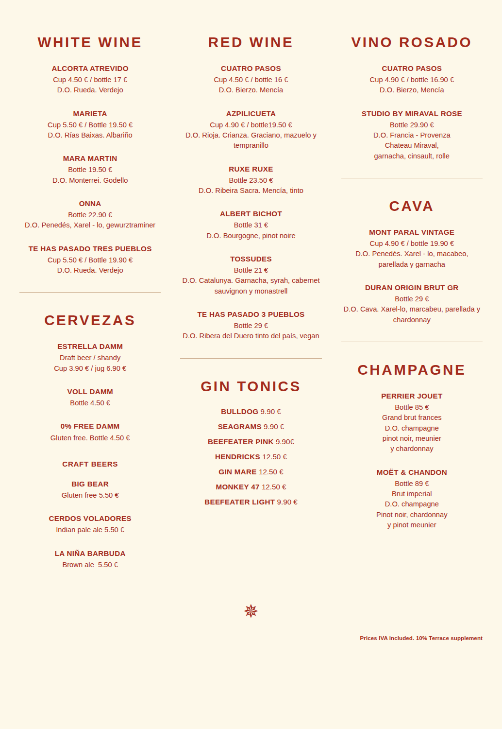White Wine
Alcorta Atrevido
Cup 4.50 € / bottle 17 €
D.O. Rueda. Verdejo
Marieta
Cup 5.50 € / Bottle 19.50 €
D.O. Rías Baixas. Albariño
Mara Martin
Bottle 19.50 €
D.O. Monterrei. Godello
Onna
Bottle 22.90 €
D.O. Penedés, Xarel - lo, gewurztraminer
Te has pasado tres pueblos
Cup 5.50 € / Bottle 19.90 €
D.O. Rueda. Verdejo
Cervezas
Estrella Damm
Draft beer / shandy
Cup 3.90 € / jug 6.90 €
Voll Damm
Bottle 4.50 €
0% Free Damm
Gluten free. Bottle 4.50 €
Craft beers
Big Bear
Gluten free 5.50 €
Cerdos Voladores
Indian pale ale 5.50 €
La Niña Barbuda
Brown ale 5.50 €
Red Wine
Cuatro Pasos
Cup 4.50 € / bottle 16 €
D.O. Bierzo. Mencía
Azpilicueta
Cup 4.90 € / bottle19.50 €
D.O. Rioja. Crianza. Graciano, mazuelo y tempranillo
Ruxe Ruxe
Bottle 23.50 €
D.O. Ribeira Sacra. Mencía, tinto
Albert Bichot
Bottle 31 €
D.O. Bourgogne, pinot noire
Tossudes
Bottle 21 €
D.O. Catalunya. Garnacha, syrah, cabernet
sauvignon y monastrell
Te has pasado 3 pueblos
Bottle 29 €
D.O. Ribera del Duero tinto del país, vegan
Gin Tonics
Bulldog 9.90 €
Seagrams 9.90 €
Beefeater Pink 9.90€
Hendricks 12.50 €
Gin Mare 12.50 €
Monkey 47 12.50 €
Beefeater Light 9.90 €
Vino Rosado
Cuatro Pasos
Cup 4.90 € / bottle 16.90 €
D.O. Bierzo, Mencía
Studio by Miraval Rose
Bottle 29.90 €
D.O. Francia - Provenza
Chateau Miraval,
garnacha, cinsault, rolle
Cava
Mont Paral Vintage
Cup 4.90 € / bottle 19.90 €
D.O. Penedés. Xarel - lo, macabeo, parellada y garnacha
Duran Origin Brut GR
Bottle 29 €
D.O. Cava. Xarel-lo, marcabeu, parellada y chardonnay
Champagne
Perrier Jouet
Bottle 85 €
Grand brut frances
D.O. champagne
pinot noir, meunier
y chardonnay
Moët & Chandon
Bottle 89 €
Brut imperial
D.O. champagne
Pinot noir, chardonnay
y pinot meunier
✵
Prices IVA included. 10% Terrace supplement